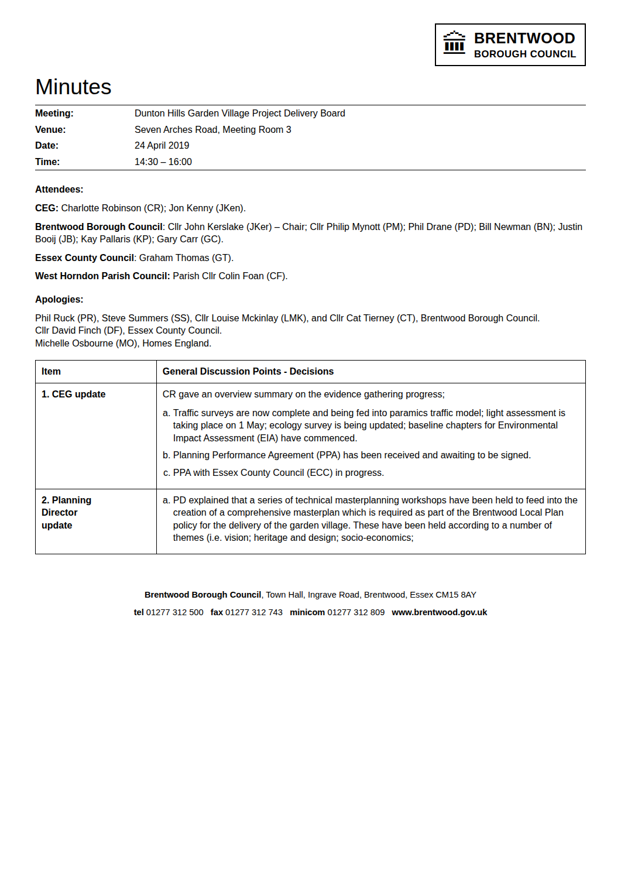🏛
BRENTWOOD BOROUGH COUNCIL
Minutes
| Meeting: | Dunton Hills Garden Village Project Delivery Board |
| Venue: | Seven Arches Road, Meeting Room 3 |
| Date: | 24 April 2019 |
| Time: | 14:30 – 16:00 |
Attendees:
CEG: Charlotte Robinson (CR); Jon Kenny (JKen).
Brentwood Borough Council: Cllr John Kerslake (JKer) – Chair; Cllr Philip Mynott (PM); Phil Drane (PD); Bill Newman (BN); Justin Booij (JB); Kay Pallaris (KP); Gary Carr (GC).
Essex County Council: Graham Thomas (GT).
West Horndon Parish Council: Parish Cllr Colin Foan (CF).
Apologies:
Phil Ruck (PR), Steve Summers (SS), Cllr Louise Mckinlay (LMK), and Cllr Cat Tierney (CT), Brentwood Borough Council.
Cllr David Finch (DF), Essex County Council.
Michelle Osbourne (MO), Homes England.
| Item | General Discussion Points - Decisions |
| --- | --- |
| 1. CEG update | CR gave an overview summary on the evidence gathering progress; Traffic surveys are now complete and being fed into paramics traffic model; light assessment is taking place on 1 May; ecology survey is being updated; baseline chapters for Environmental Impact Assessment (EIA) have commenced. Planning Performance Agreement (PPA) has been received and awaiting to be signed. PPA with Essex County Council (ECC) in progress. |
| 2. Planning Director update | PD explained that a series of technical masterplanning workshops have been held to feed into the creation of a comprehensive masterplan which is required as part of the Brentwood Local Plan policy for the delivery of the garden village. These have been held according to a number of themes (i.e. vision; heritage and design; socio-economics; |
Brentwood Borough Council, Town Hall, Ingrave Road, Brentwood, Essex CM15 8AY
tel 01277 312 500 fax 01277 312 743 minicom 01277 312 809 www.brentwood.gov.uk